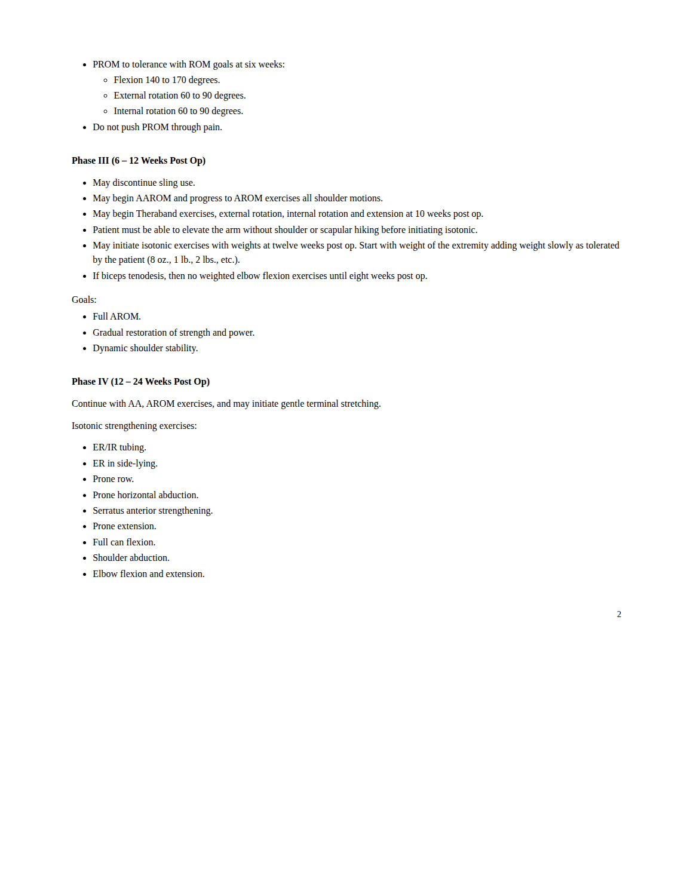PROM to tolerance with ROM goals at six weeks:
Flexion 140 to 170 degrees.
External rotation 60 to 90 degrees.
Internal rotation 60 to 90 degrees.
Do not push PROM through pain.
Phase III (6 – 12 Weeks Post Op)
May discontinue sling use.
May begin AAROM and progress to AROM exercises all shoulder motions.
May begin Theraband exercises, external rotation, internal rotation and extension at 10 weeks post op.
Patient must be able to elevate the arm without shoulder or scapular hiking before initiating isotonic.
May initiate isotonic exercises with weights at twelve weeks post op. Start with weight of the extremity adding weight slowly as tolerated by the patient (8 oz., 1 lb., 2 lbs., etc.).
If biceps tenodesis, then no weighted elbow flexion exercises until eight weeks post op.
Goals:
Full AROM.
Gradual restoration of strength and power.
Dynamic shoulder stability.
Phase IV (12 – 24 Weeks Post Op)
Continue with AA, AROM exercises, and may initiate gentle terminal stretching.
Isotonic strengthening exercises:
ER/IR tubing.
ER in side-lying.
Prone row.
Prone horizontal abduction.
Serratus anterior strengthening.
Prone extension.
Full can flexion.
Shoulder abduction.
Elbow flexion and extension.
2